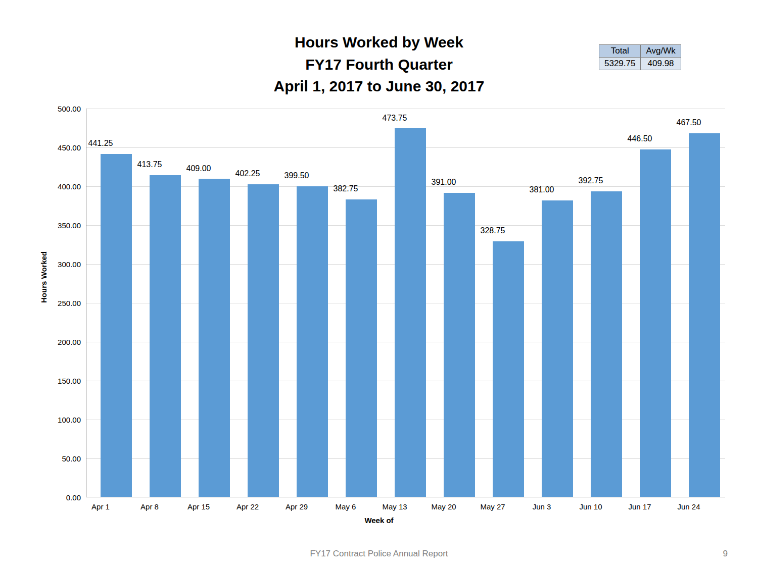Hours Worked by Week
FY17 Fourth Quarter
April 1, 2017 to June 30, 2017
| Total | Avg/Wk |
| --- | --- |
| 5329.75 | 409.98 |
Hours Worked
500.00
450.00
400.00
350.00
300.00
250.00
200.00
150.00
100.00
50.00
0.00
441.25
413.75
409.00
402.25
399.50
382.75
473.75
391.00
328.75
381.00
392.75
446.50
467.50
Apr 1
Apr 8
Apr 15
Apr 22
Apr 29
May 6
May 13
May 20
May 27
Jun 3
Jun 10
Jun 17
Jun 24
Week of
FY17 Contract Police Annual Report
9